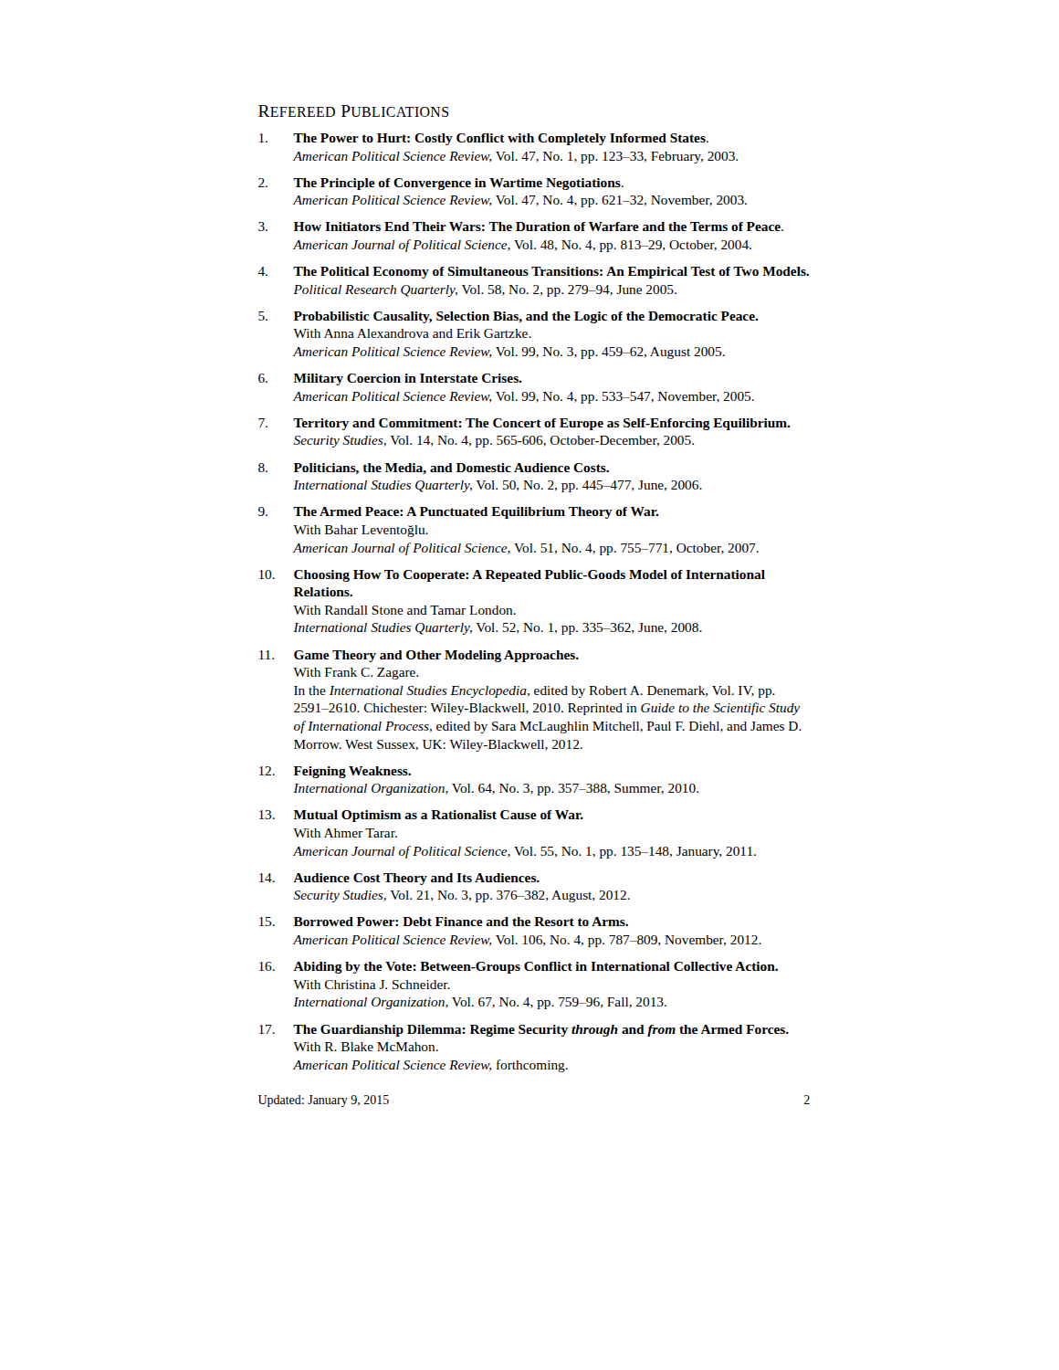REFEREED PUBLICATIONS
The Power to Hurt: Costly Conflict with Completely Informed States. American Political Science Review, Vol. 47, No. 1, pp. 123–33, February, 2003.
The Principle of Convergence in Wartime Negotiations. American Political Science Review, Vol. 47, No. 4, pp. 621–32, November, 2003.
How Initiators End Their Wars: The Duration of Warfare and the Terms of Peace. American Journal of Political Science, Vol. 48, No. 4, pp. 813–29, October, 2004.
The Political Economy of Simultaneous Transitions: An Empirical Test of Two Models. Political Research Quarterly, Vol. 58, No. 2, pp. 279–94, June 2005.
Probabilistic Causality, Selection Bias, and the Logic of the Democratic Peace. With Anna Alexandrova and Erik Gartzke. American Political Science Review, Vol. 99, No. 3, pp. 459–62, August 2005.
Military Coercion in Interstate Crises. American Political Science Review, Vol. 99, No. 4, pp. 533–547, November, 2005.
Territory and Commitment: The Concert of Europe as Self-Enforcing Equilibrium. Security Studies, Vol. 14, No. 4, pp. 565-606, October-December, 2005.
Politicians, the Media, and Domestic Audience Costs. International Studies Quarterly, Vol. 50, No. 2, pp. 445–477, June, 2006.
The Armed Peace: A Punctuated Equilibrium Theory of War. With Bahar Leventoğlu. American Journal of Political Science, Vol. 51, No. 4, pp. 755–771, October, 2007.
Choosing How To Cooperate: A Repeated Public-Goods Model of International Relations. With Randall Stone and Tamar London. International Studies Quarterly, Vol. 52, No. 1, pp. 335–362, June, 2008.
Game Theory and Other Modeling Approaches. With Frank C. Zagare. In the International Studies Encyclopedia, edited by Robert A. Denemark, Vol. IV, pp. 2591–2610. Chichester: Wiley-Blackwell, 2010. Reprinted in Guide to the Scientific Study of International Process, edited by Sara McLaughlin Mitchell, Paul F. Diehl, and James D. Morrow. West Sussex, UK: Wiley-Blackwell, 2012.
Feigning Weakness. International Organization, Vol. 64, No. 3, pp. 357–388, Summer, 2010.
Mutual Optimism as a Rationalist Cause of War. With Ahmer Tarar. American Journal of Political Science, Vol. 55, No. 1, pp. 135–148, January, 2011.
Audience Cost Theory and Its Audiences. Security Studies, Vol. 21, No. 3, pp. 376–382, August, 2012.
Borrowed Power: Debt Finance and the Resort to Arms. American Political Science Review, Vol. 106, No. 4, pp. 787–809, November, 2012.
Abiding by the Vote: Between-Groups Conflict in International Collective Action. With Christina J. Schneider. International Organization, Vol. 67, No. 4, pp. 759–96, Fall, 2013.
The Guardianship Dilemma: Regime Security through and from the Armed Forces. With R. Blake McMahon. American Political Science Review, forthcoming.
Updated: January 9, 2015 2